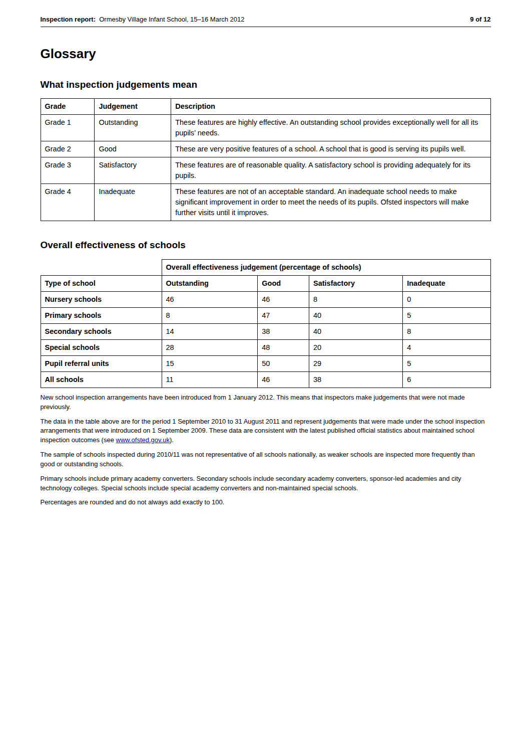Inspection report: Ormesby Village Infant School, 15–16 March 2012
9 of 12
Glossary
What inspection judgements mean
| Grade | Judgement | Description |
| --- | --- | --- |
| Grade 1 | Outstanding | These features are highly effective. An outstanding school provides exceptionally well for all its pupils’ needs. |
| Grade 2 | Good | These are very positive features of a school. A school that is good is serving its pupils well. |
| Grade 3 | Satisfactory | These features are of reasonable quality. A satisfactory school is providing adequately for its pupils. |
| Grade 4 | Inadequate | These features are not of an acceptable standard. An inadequate school needs to make significant improvement in order to meet the needs of its pupils. Ofsted inspectors will make further visits until it improves. |
Overall effectiveness of schools
| | Overall effectiveness judgement (percentage of schools) |
| --- | --- |
| Type of school | Outstanding | Good | Satisfactory | Inadequate |
| Nursery schools | 46 | 46 | 8 | 0 |
| Primary schools | 8 | 47 | 40 | 5 |
| Secondary schools | 14 | 38 | 40 | 8 |
| Special schools | 28 | 48 | 20 | 4 |
| Pupil referral units | 15 | 50 | 29 | 5 |
| All schools | 11 | 46 | 38 | 6 |
New school inspection arrangements have been introduced from 1 January 2012. This means that inspectors make judgements that were not made previously.
The data in the table above are for the period 1 September 2010 to 31 August 2011 and represent judgements that were made under the school inspection arrangements that were introduced on 1 September 2009. These data are consistent with the latest published official statistics about maintained school inspection outcomes (see www.ofsted.gov.uk).
The sample of schools inspected during 2010/11 was not representative of all schools nationally, as weaker schools are inspected more frequently than good or outstanding schools.
Primary schools include primary academy converters. Secondary schools include secondary academy converters, sponsor-led academies and city technology colleges. Special schools include special academy converters and non-maintained special schools.
Percentages are rounded and do not always add exactly to 100.